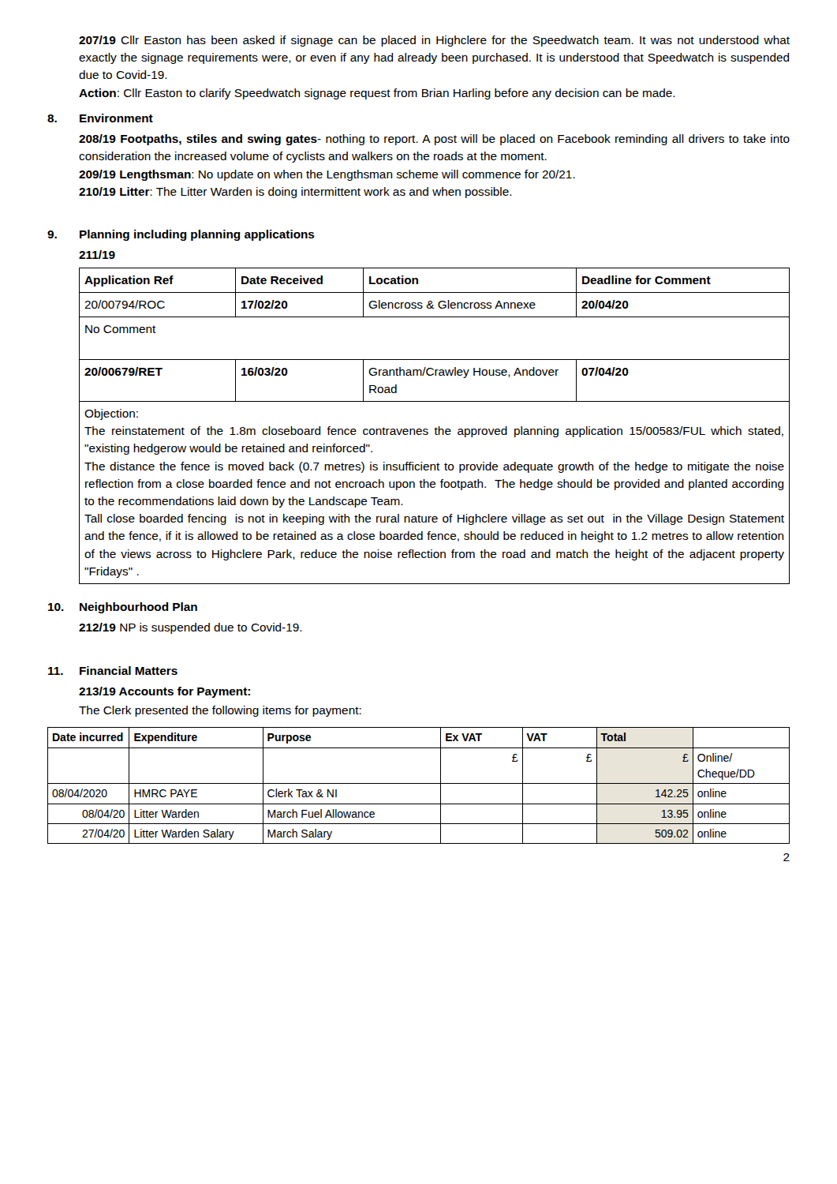207/19 Cllr Easton has been asked if signage can be placed in Highclere for the Speedwatch team. It was not understood what exactly the signage requirements were, or even if any had already been purchased. It is understood that Speedwatch is suspended due to Covid-19.
Action: Cllr Easton to clarify Speedwatch signage request from Brian Harling before any decision can be made.
8.
Environment
208/19 Footpaths, stiles and swing gates- nothing to report. A post will be placed on Facebook reminding all drivers to take into consideration the increased volume of cyclists and walkers on the roads at the moment.
209/19 Lengthsman: No update on when the Lengthsman scheme will commence for 20/21.
210/19 Litter: The Litter Warden is doing intermittent work as and when possible.
9.
Planning including planning applications
211/19
| Application Ref | Date Received | Location | Deadline for Comment |
| --- | --- | --- | --- |
| 20/00794/ROC | 17/02/20 | Glencross & Glencross Annexe | 20/04/20 |
| No Comment |
| 20/00679/RET | 16/03/20 | Grantham/Crawley House, Andover Road | 07/04/20 |
| Objection: The reinstatement of the 1.8m closeboard fence contravenes the approved planning application 15/00583/FUL which stated, "existing hedgerow would be retained and reinforced". The distance the fence is moved back (0.7 metres) is insufficient to provide adequate growth of the hedge to mitigate the noise reflection from a close boarded fence and not encroach upon the footpath. The hedge should be provided and planted according to the recommendations laid down by the Landscape Team. Tall close boarded fencing is not in keeping with the rural nature of Highclere village as set out in the Village Design Statement and the fence, if it is allowed to be retained as a close boarded fence, should be reduced in height to 1.2 metres to allow retention of the views across to Highclere Park, reduce the noise reflection from the road and match the height of the adjacent property "Fridays" . |
10.
Neighbourhood Plan
212/19 NP is suspended due to Covid-19.
11.
Financial Matters
213/19 Accounts for Payment:
The Clerk presented the following items for payment:
| Date incurred | Expenditure | Purpose | Ex VAT | VAT | Total | |
| --- | --- | --- | --- | --- | --- | --- |
| | | | £ | £ | £ | Online/ Cheque/DD |
| 08/04/2020 | HMRC PAYE | Clerk Tax & NI | | | 142.25 | online |
| 08/04/20 | Litter Warden | March Fuel Allowance | | | 13.95 | online |
| 27/04/20 | Litter Warden Salary | March Salary | | | 509.02 | online |
2